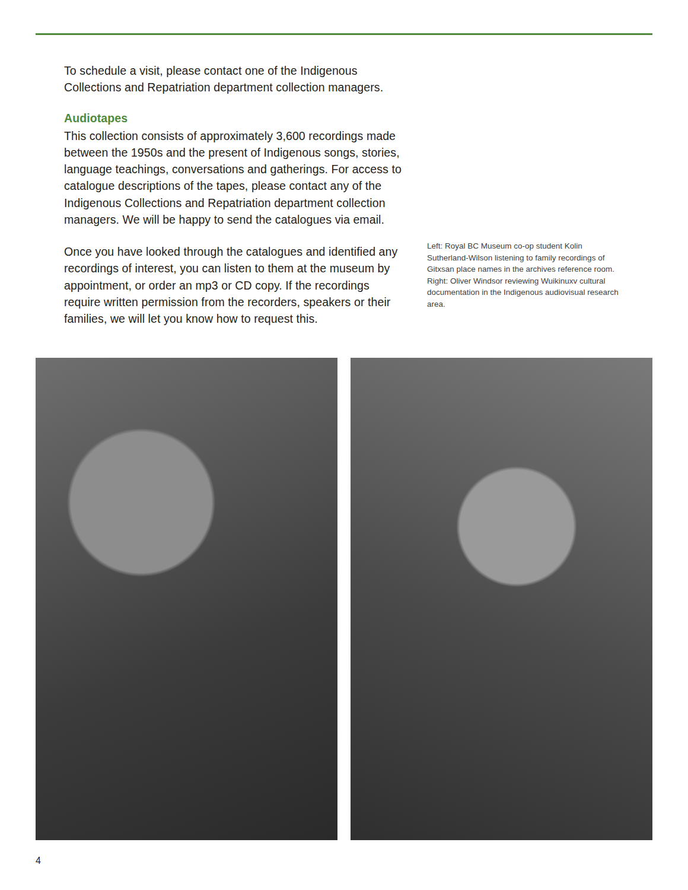To schedule a visit, please contact one of the Indigenous Collections and Repatriation department collection managers.
Audiotapes
This collection consists of approximately 3,600 recordings made between the 1950s and the present of Indigenous songs, stories, language teachings, conversations and gatherings. For access to catalogue descriptions of the tapes, please contact any of the Indigenous Collections and Repatriation department collection managers. We will be happy to send the catalogues via email.
Once you have looked through the catalogues and identified any recordings of interest, you can listen to them at the museum by appointment, or order an mp3 or CD copy. If the recordings require written permission from the recorders, speakers or their families, we will let you know how to request this.
Left: Royal BC Museum co-op student Kolin Sutherland-Wilson listening to family recordings of Gitxsan place names in the archives reference room.
Right: Oliver Windsor reviewing Wuikinuxv cultural documentation in the Indigenous audiovisual research area.
4